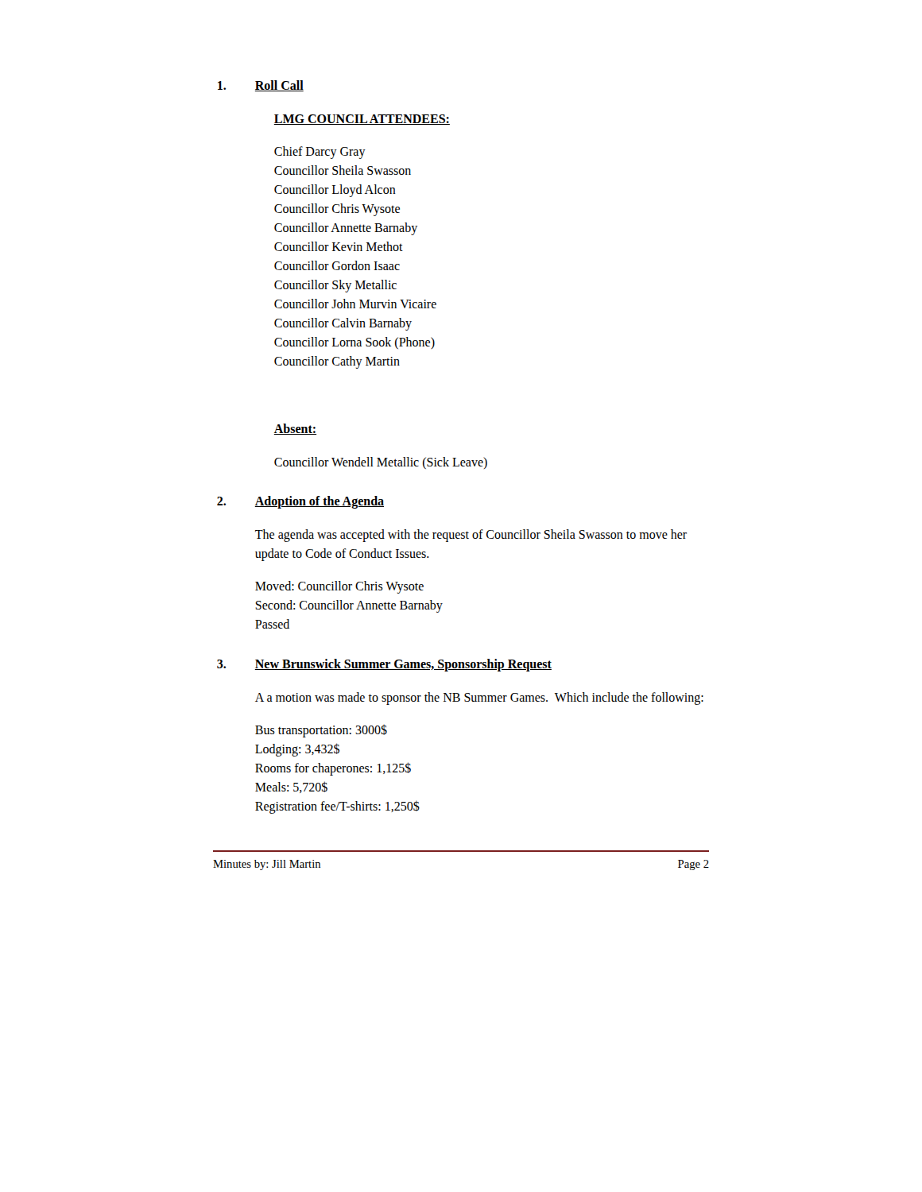Roll Call
LMG COUNCIL ATTENDEES:
Chief Darcy Gray
Councillor Sheila Swasson
Councillor Lloyd Alcon
Councillor Chris Wysote
Councillor Annette Barnaby
Councillor Kevin Methot
Councillor Gordon Isaac
Councillor Sky Metallic
Councillor John Murvin Vicaire
Councillor Calvin Barnaby
Councillor Lorna Sook (Phone)
Councillor Cathy Martin
Absent:
Councillor Wendell Metallic (Sick Leave)
Adoption of the Agenda
The agenda was accepted with the request of Councillor Sheila Swasson to move her update to Code of Conduct Issues.
Moved: Councillor Chris Wysote
Second: Councillor Annette Barnaby
Passed
New Brunswick Summer Games, Sponsorship Request
A a motion was made to sponsor the NB Summer Games. Which include the following:
Bus transportation: 3000$
Lodging: 3,432$
Rooms for chaperones: 1,125$
Meals: 5,720$
Registration fee/T-shirts: 1,250$
Minutes by: Jill Martin Page 2